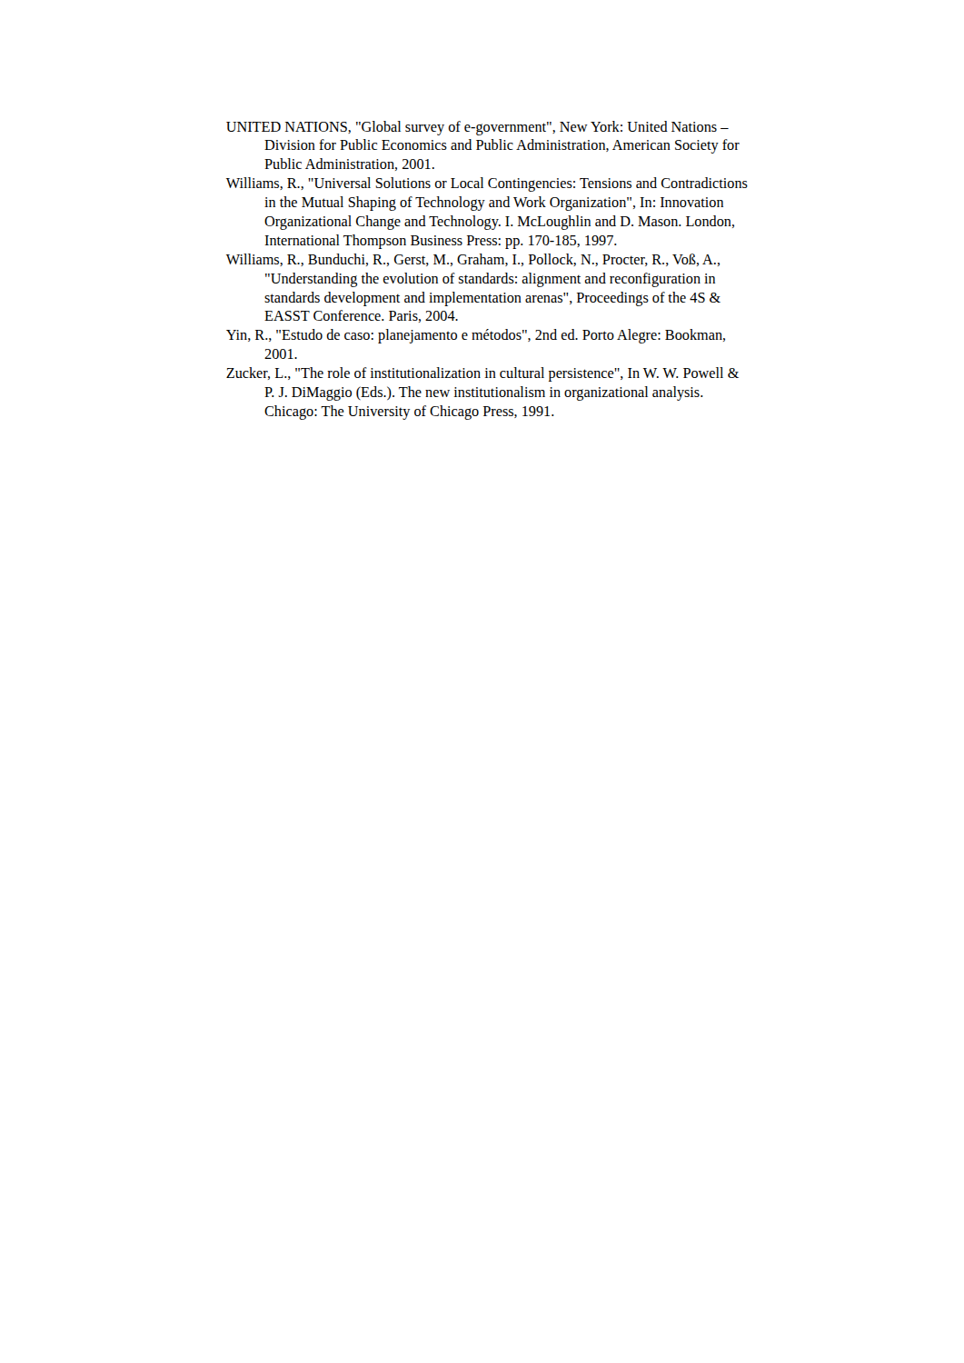UNITED NATIONS, "Global survey of e-government", New York: United Nations – Division for Public Economics and Public Administration, American Society for Public Administration, 2001.
Williams, R., "Universal Solutions or Local Contingencies: Tensions and Contradictions in the Mutual Shaping of Technology and Work Organization", In: Innovation Organizational Change and Technology. I. McLoughlin and D. Mason. London, International Thompson Business Press: pp. 170-185, 1997.
Williams, R., Bunduchi, R., Gerst, M., Graham, I., Pollock, N., Procter, R., Voß, A., "Understanding the evolution of standards: alignment and reconfiguration in standards development and implementation arenas", Proceedings of the 4S & EASST Conference. Paris, 2004.
Yin, R., "Estudo de caso: planejamento e métodos", 2nd ed. Porto Alegre: Bookman, 2001.
Zucker, L., "The role of institutionalization in cultural persistence", In W. W. Powell & P. J. DiMaggio (Eds.). The new institutionalism in organizational analysis. Chicago: The University of Chicago Press, 1991.